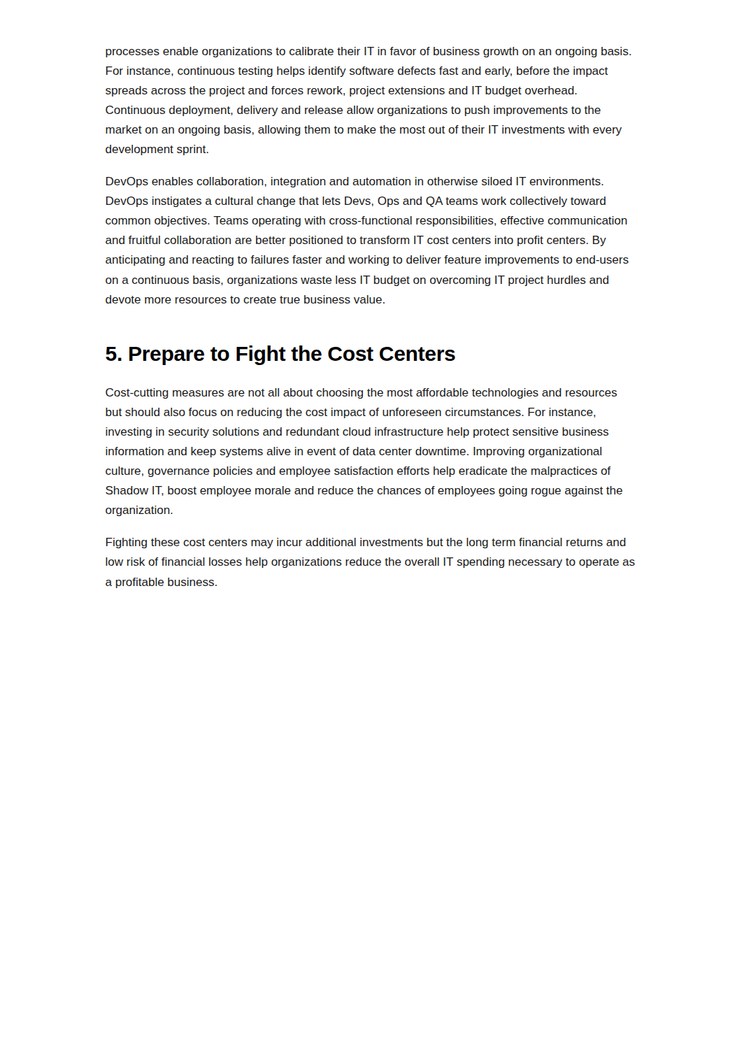processes enable organizations to calibrate their IT in favor of business growth on an ongoing basis. For instance, continuous testing helps identify software defects fast and early, before the impact spreads across the project and forces rework, project extensions and IT budget overhead. Continuous deployment, delivery and release allow organizations to push improvements to the market on an ongoing basis, allowing them to make the most out of their IT investments with every development sprint.
DevOps enables collaboration, integration and automation in otherwise siloed IT environments. DevOps instigates a cultural change that lets Devs, Ops and QA teams work collectively toward common objectives. Teams operating with cross-functional responsibilities, effective communication and fruitful collaboration are better positioned to transform IT cost centers into profit centers. By anticipating and reacting to failures faster and working to deliver feature improvements to end-users on a continuous basis, organizations waste less IT budget on overcoming IT project hurdles and devote more resources to create true business value.
5. Prepare to Fight the Cost Centers
Cost-cutting measures are not all about choosing the most affordable technologies and resources but should also focus on reducing the cost impact of unforeseen circumstances. For instance, investing in security solutions and redundant cloud infrastructure help protect sensitive business information and keep systems alive in event of data center downtime. Improving organizational culture, governance policies and employee satisfaction efforts help eradicate the malpractices of Shadow IT, boost employee morale and reduce the chances of employees going rogue against the organization.
Fighting these cost centers may incur additional investments but the long term financial returns and low risk of financial losses help organizations reduce the overall IT spending necessary to operate as a profitable business.